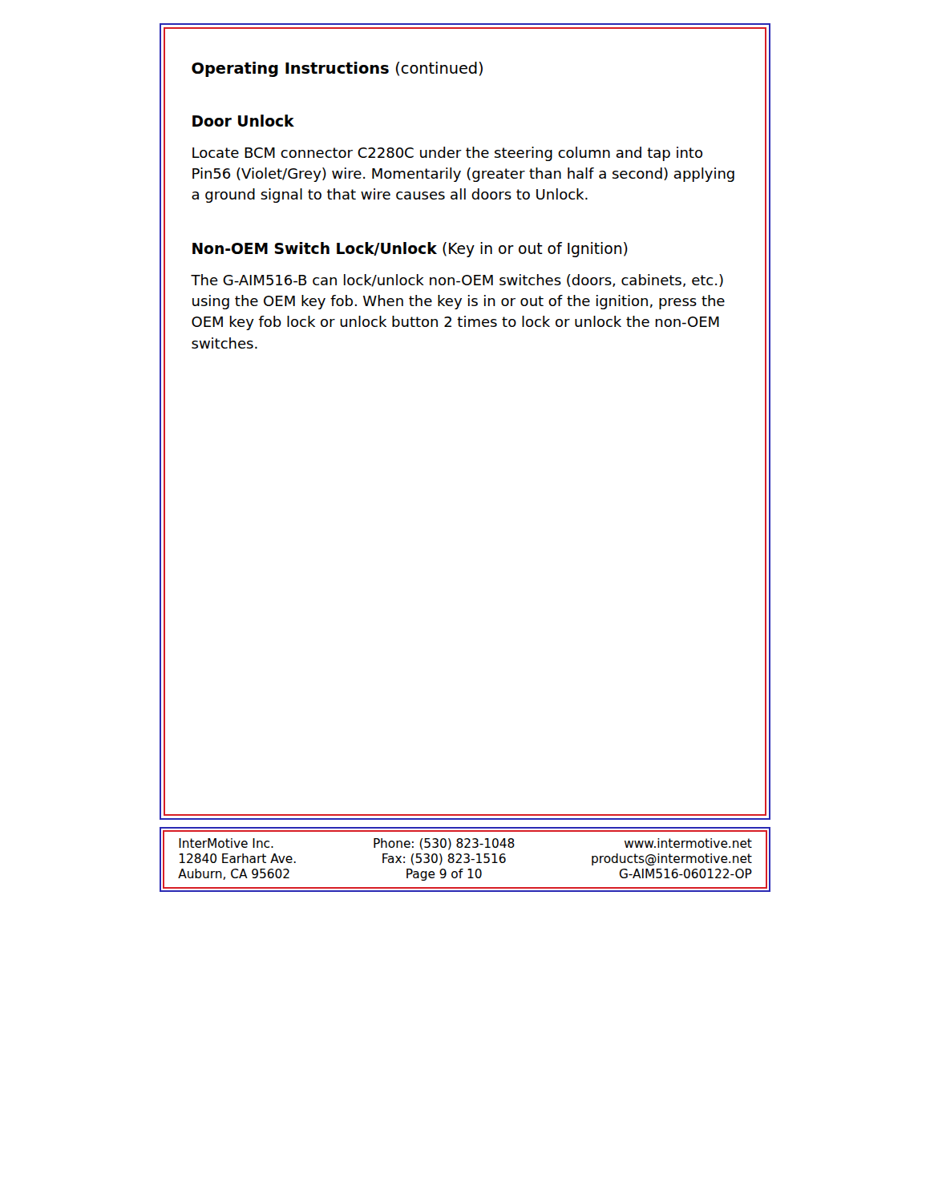Operating Instructions (continued)
Door Unlock
Locate BCM connector C2280C under the steering column and tap into Pin56 (Violet/Grey) wire. Momentarily (greater than half a second) applying a ground signal to that wire causes all doors to Unlock.
Non-OEM Switch Lock/Unlock (Key in or out of Ignition)
The G-AIM516-B can lock/unlock non-OEM switches (doors, cabinets, etc.) using the OEM key fob. When the key is in or out of the ignition, press the OEM key fob lock or unlock button 2 times to lock or unlock the non-OEM switches.
InterMotive Inc.
12840 Earhart Ave.
Auburn, CA 95602
Phone: (530) 823-1048
Fax: (530) 823-1516
Page 9 of 10
www.intermotive.net
products@intermotive.net
G-AIM516-060122-OP